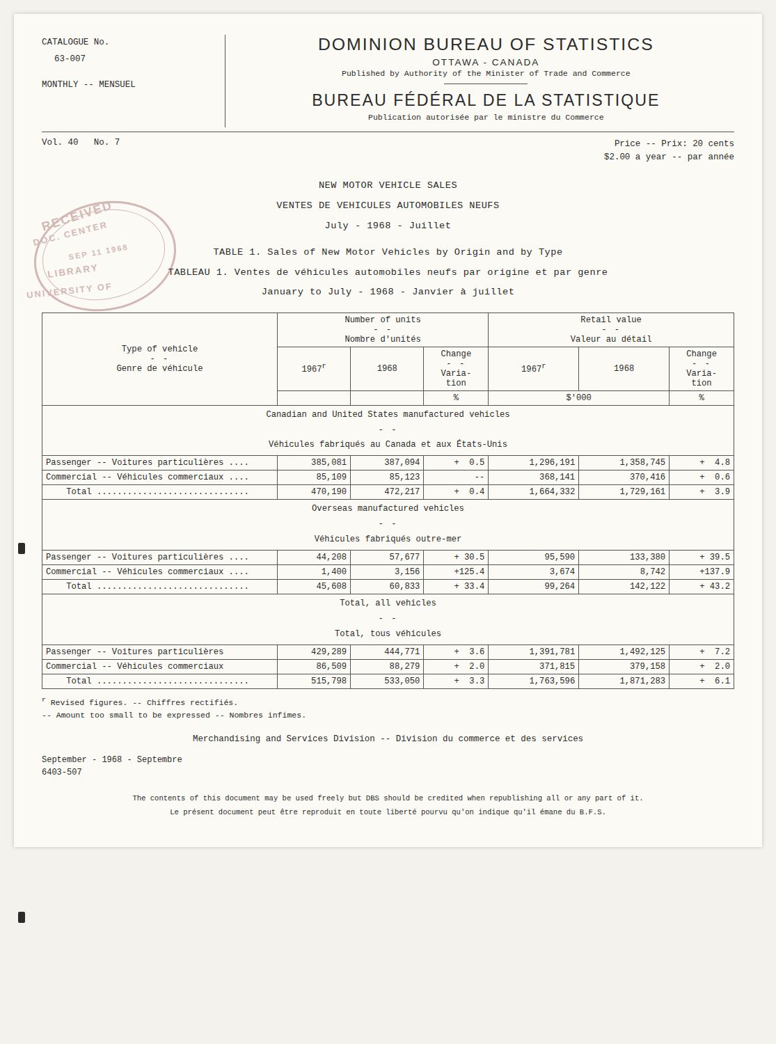RECEIVED
DOC. CENTER
SEP 11 1968
LIBRARY
UNIVERSITY OF
CATALOGUE No.
63-007
MONTHLY -- MENSUEL
DOMINION BUREAU OF STATISTICS
OTTAWA - CANADA
Published by Authority of the Minister of Trade and Commerce
BUREAU FÉDÉRAL DE LA STATISTIQUE
Publication autorisée par le ministre du Commerce
Vol. 40 No. 7
Price -- Prix: 20 cents
$2.00 a year -- par année
NEW MOTOR VEHICLE SALES
VENTES DE VEHICULES AUTOMOBILES NEUFS
July - 1968 - Juillet
TABLE 1. Sales of New Motor Vehicles by Origin and by Type
TABLEAU 1. Ventes de véhicules automobiles neufs par origine et par genre
January to July - 1968 - Janvier à juillet
| Type of vehicle - - Genre de véhicule | Number of units - - Nombre d'unités | Retail value - - Valeur au détail |
| --- | --- | --- |
| 1967 r | 1968 | Change - - Varia- tion | 1967 r | 1968 | Change - - Varia- tion |
| | | % | $'000 | % |
| Canadian and United States manufactured vehicles - - Véhicules fabriqués au Canada et aux États-Unis |
| Passenger -- Voitures particulières .... | 385,081 | 387,094 | + 0.5 | 1,296,191 | 1,358,745 | + 4.8 |
| Commercial -- Véhicules commerciaux .... | 85,109 | 85,123 | -- | 368,141 | 370,416 | + 0.6 |
| Total .............................. | 470,190 | 472,217 | + 0.4 | 1,664,332 | 1,729,161 | + 3.9 |
| Overseas manufactured vehicles - - Véhicules fabriqués outre-mer |
| Passenger -- Voitures particulières .... | 44,208 | 57,677 | + 30.5 | 95,590 | 133,380 | + 39.5 |
| Commercial -- Véhicules commerciaux .... | 1,400 | 3,156 | +125.4 | 3,674 | 8,742 | +137.9 |
| Total .............................. | 45,608 | 60,833 | + 33.4 | 99,264 | 142,122 | + 43.2 |
| Total, all vehicles - - Total, tous véhicules |
| Passenger -- Voitures particulières | 429,289 | 444,771 | + 3.6 | 1,391,781 | 1,492,125 | + 7.2 |
| Commercial -- Véhicules commerciaux | 86,509 | 88,279 | + 2.0 | 371,815 | 379,158 | + 2.0 |
| Total .............................. | 515,798 | 533,050 | + 3.3 | 1,763,596 | 1,871,283 | + 6.1 |
r Revised figures. -- Chiffres rectifiés.
-- Amount too small to be expressed -- Nombres infimes.
Merchandising and Services Division -- Division du commerce et des services
September - 1968 - Septembre
6403-507
The contents of this document may be used freely but DBS should be credited when republishing all or any part of it.
Le présent document peut être reproduit en toute liberté pourvu qu'on indique qu'il émane du B.F.S.